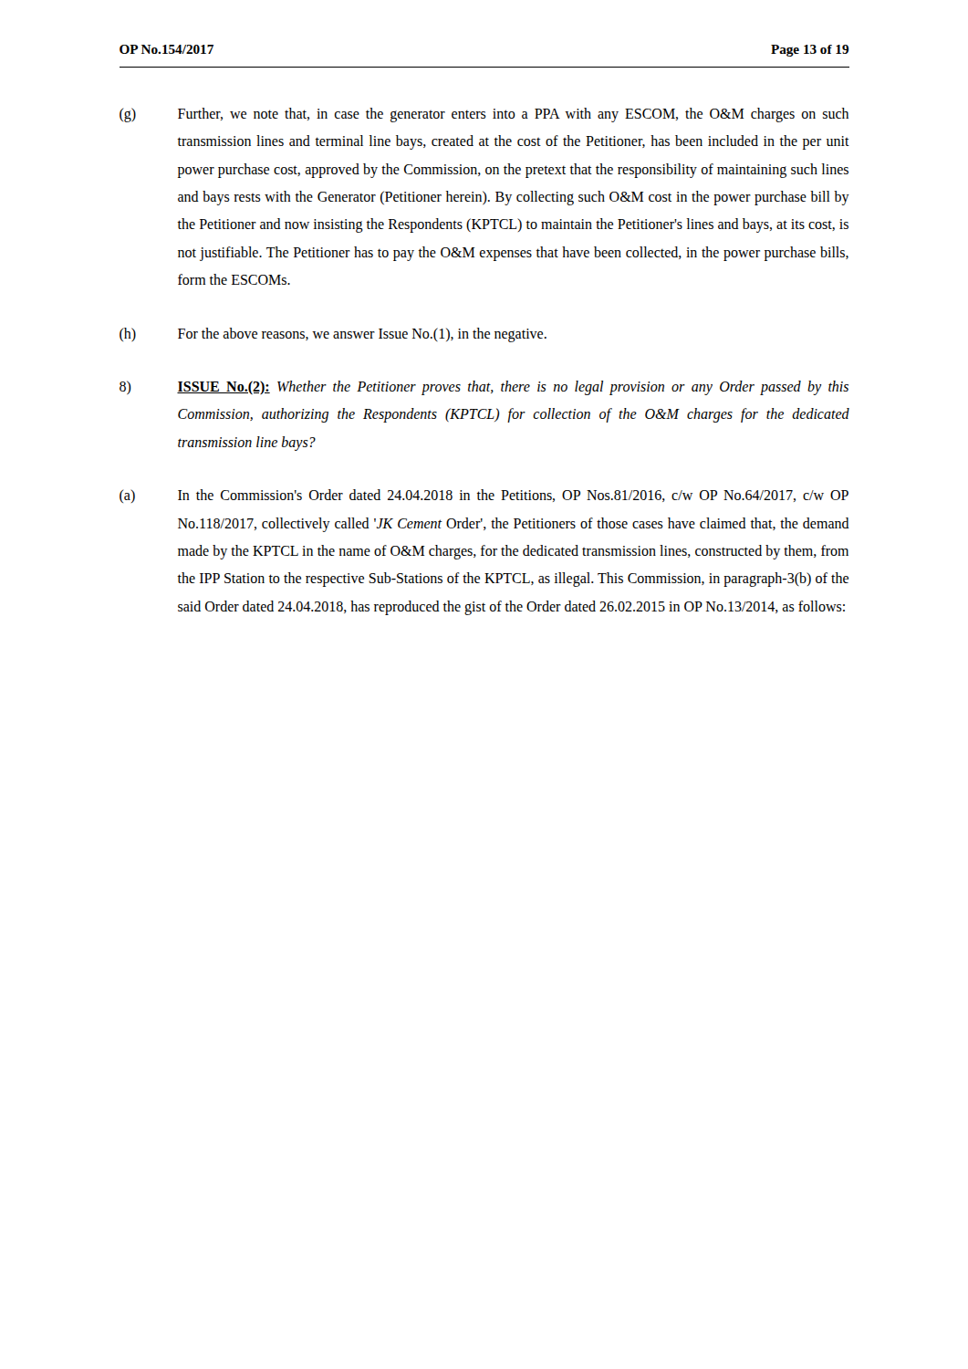OP No.154/2017 Page 13 of 19
(g)
Further, we note that, in case the generator enters into a PPA with any ESCOM, the O&M charges on such transmission lines and terminal line bays, created at the cost of the Petitioner, has been included in the per unit power purchase cost, approved by the Commission, on the pretext that the responsibility of maintaining such lines and bays rests with the Generator (Petitioner herein). By collecting such O&M cost in the power purchase bill by the Petitioner and now insisting the Respondents (KPTCL) to maintain the Petitioner's lines and bays, at its cost, is not justifiable. The Petitioner has to pay the O&M expenses that have been collected, in the power purchase bills, form the ESCOMs.
(h)
For the above reasons, we answer Issue No.(1), in the negative.
8)
ISSUE No.(2): Whether the Petitioner proves that, there is no legal provision or any Order passed by this Commission, authorizing the Respondents (KPTCL) for collection of the O&M charges for the dedicated transmission line bays?
(a)
In the Commission's Order dated 24.04.2018 in the Petitions, OP Nos.81/2016, c/w OP No.64/2017, c/w OP No.118/2017, collectively called 'JK Cement Order', the Petitioners of those cases have claimed that, the demand made by the KPTCL in the name of O&M charges, for the dedicated transmission lines, constructed by them, from the IPP Station to the respective Sub-Stations of the KPTCL, as illegal. This Commission, in paragraph-3(b) of the said Order dated 24.04.2018, has reproduced the gist of the Order dated 26.02.2015 in OP No.13/2014, as follows: